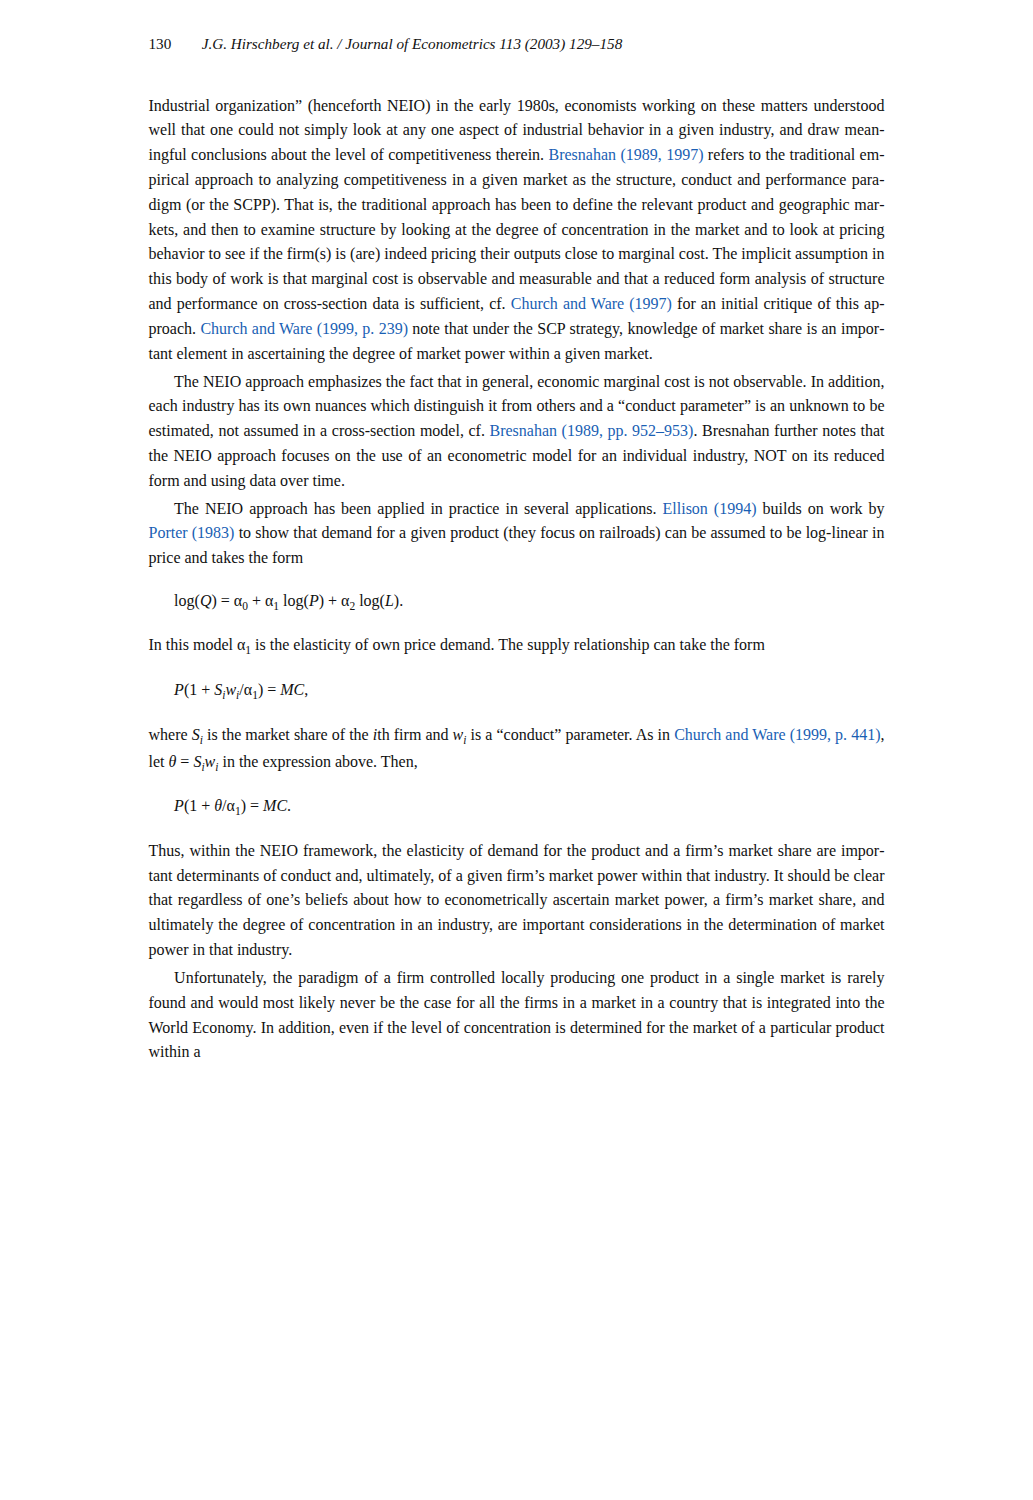130 J.G. Hirschberg et al. / Journal of Econometrics 113 (2003) 129–158
Industrial organization” (henceforth NEIO) in the early 1980s, economists working on these matters understood well that one could not simply look at any one aspect of industrial behavior in a given industry, and draw meaningful conclusions about the level of competitiveness therein. Bresnahan (1989, 1997) refers to the traditional empirical approach to analyzing competitiveness in a given market as the structure, conduct and performance paradigm (or the SCPP). That is, the traditional approach has been to define the relevant product and geographic markets, and then to examine structure by looking at the degree of concentration in the market and to look at pricing behavior to see if the firm(s) is (are) indeed pricing their outputs close to marginal cost. The implicit assumption in this body of work is that marginal cost is observable and measurable and that a reduced form analysis of structure and performance on cross-section data is sufficient, cf. Church and Ware (1997) for an initial critique of this approach. Church and Ware (1999, p. 239) note that under the SCP strategy, knowledge of market share is an important element in ascertaining the degree of market power within a given market.
The NEIO approach emphasizes the fact that in general, economic marginal cost is not observable. In addition, each industry has its own nuances which distinguish it from others and a “conduct parameter” is an unknown to be estimated, not assumed in a cross-section model, cf. Bresnahan (1989, pp. 952–953). Bresnahan further notes that the NEIO approach focuses on the use of an econometric model for an individual industry, NOT on its reduced form and using data over time.
The NEIO approach has been applied in practice in several applications. Ellison (1994) builds on work by Porter (1983) to show that demand for a given product (they focus on railroads) can be assumed to be log-linear in price and takes the form
log(Q) = α0 + α1 log(P) + α2 log(L).
In this model α1 is the elasticity of own price demand. The supply relationship can take the form
P(1 + Siwi/α1) = MC,
where Si is the market share of the ith firm and wi is a “conduct” parameter. As in Church and Ware (1999, p. 441), let θ = Siwi in the expression above. Then,
P(1 + θ/α1) = MC.
Thus, within the NEIO framework, the elasticity of demand for the product and a firm’s market share are important determinants of conduct and, ultimately, of a given firm’s market power within that industry. It should be clear that regardless of one’s beliefs about how to econometrically ascertain market power, a firm’s market share, and ultimately the degree of concentration in an industry, are important considerations in the determination of market power in that industry.
Unfortunately, the paradigm of a firm controlled locally producing one product in a single market is rarely found and would most likely never be the case for all the firms in a market in a country that is integrated into the World Economy. In addition, even if the level of concentration is determined for the market of a particular product within a